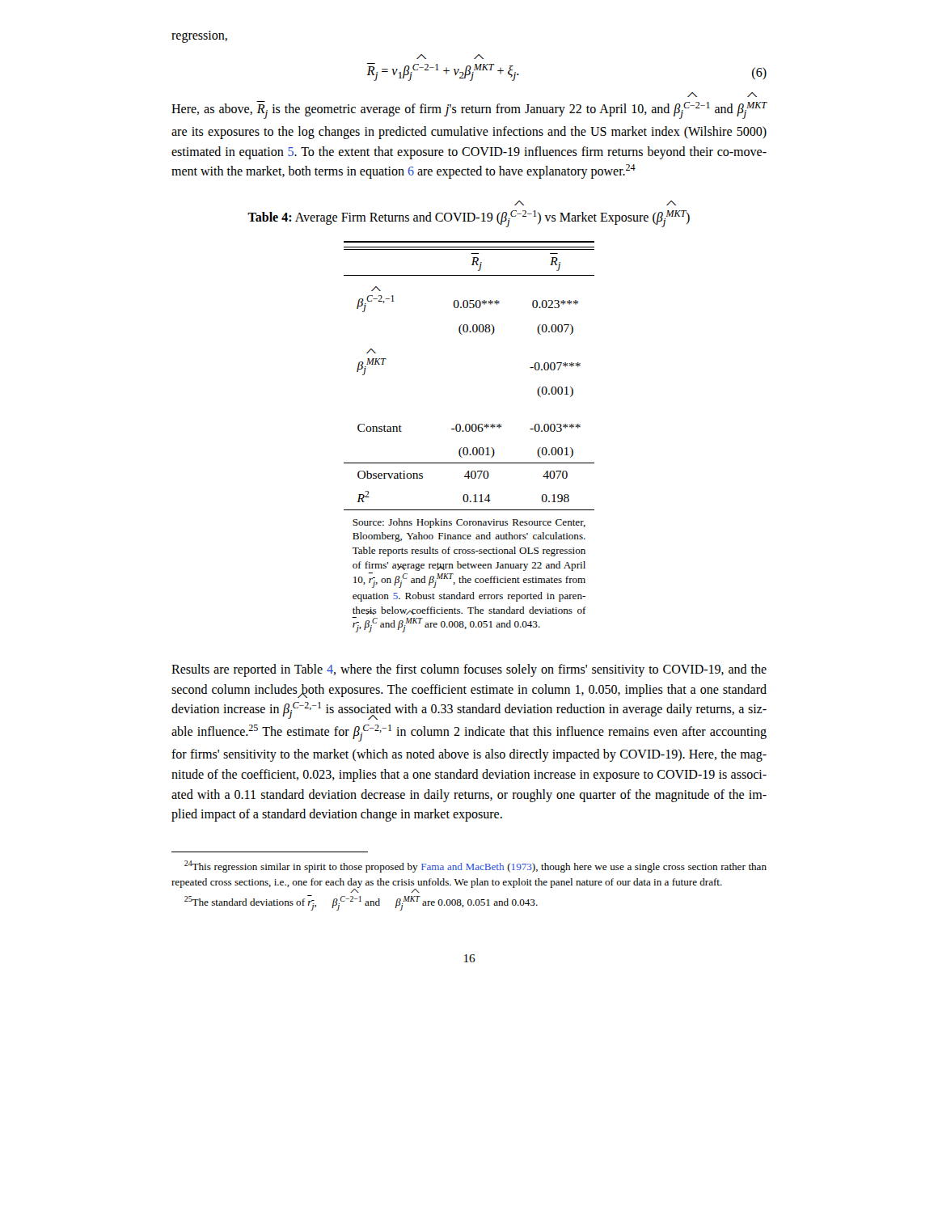regression,
Rj = ν1βjC−2−1 + ν2βjMKT + ξj.
(6)
Here, as above, Rj is the geometric average of firm j's return from January 22 to April 10, and βjC−2−1 and βjMKT are its exposures to the log changes in predicted cumulative infections and the US market index (Wilshire 5000) estimated in equation 5. To the extent that exposure to COVID-19 influences firm returns beyond their co-movement with the market, both terms in equation 6 are expected to have explanatory power.24
Table 4: Average Firm Returns and COVID-19 (βjC−2−1) vs Market Exposure (βjMKT)
| | R j | R j |
| β j C −2,−1 | 0.050*** | 0.023*** |
| | (0.008) | (0.007) |
| β j MKT | | -0.007*** |
| | | (0.001) |
| Constant | -0.006*** | -0.003*** |
| | (0.001) | (0.001) |
| Observations | 4070 | 4070 |
| R 2 | 0.114 | 0.198 |
Source: Johns Hopkins Coronavirus Resource Center, Bloomberg, Yahoo Finance and authors' calculations. Table reports results of cross-sectional OLS regression of firms' average return between January 22 and April 10, rj, on βjC and βjMKT, the coefficient estimates from equation 5. Robust standard errors reported in parenthesis below coefficients. The standard deviations of rj, βjC and βjMKT are 0.008, 0.051 and 0.043.
Results are reported in Table 4, where the first column focuses solely on firms' sensitivity to COVID-19, and the second column includes both exposures. The coefficient estimate in column 1, 0.050, implies that a one standard deviation increase in βjC−2,−1 is associated with a 0.33 standard deviation reduction in average daily returns, a sizable influence.25 The estimate for βjC−2,−1 in column 2 indicate that this influence remains even after accounting for firms' sensitivity to the market (which as noted above is also directly impacted by COVID-19). Here, the magnitude of the coefficient, 0.023, implies that a one standard deviation increase in exposure to COVID-19 is associated with a 0.11 standard deviation decrease in daily returns, or roughly one quarter of the magnitude of the implied impact of a standard deviation change in market exposure.
24This regression similar in spirit to those proposed by Fama and MacBeth (1973), though here we use a single cross section rather than repeated cross sections, i.e., one for each day as the crisis unfolds. We plan to exploit the panel nature of our data in a future draft.
25The standard deviations of rj, βjC−2−1 and βjMKT are 0.008, 0.051 and 0.043.
16